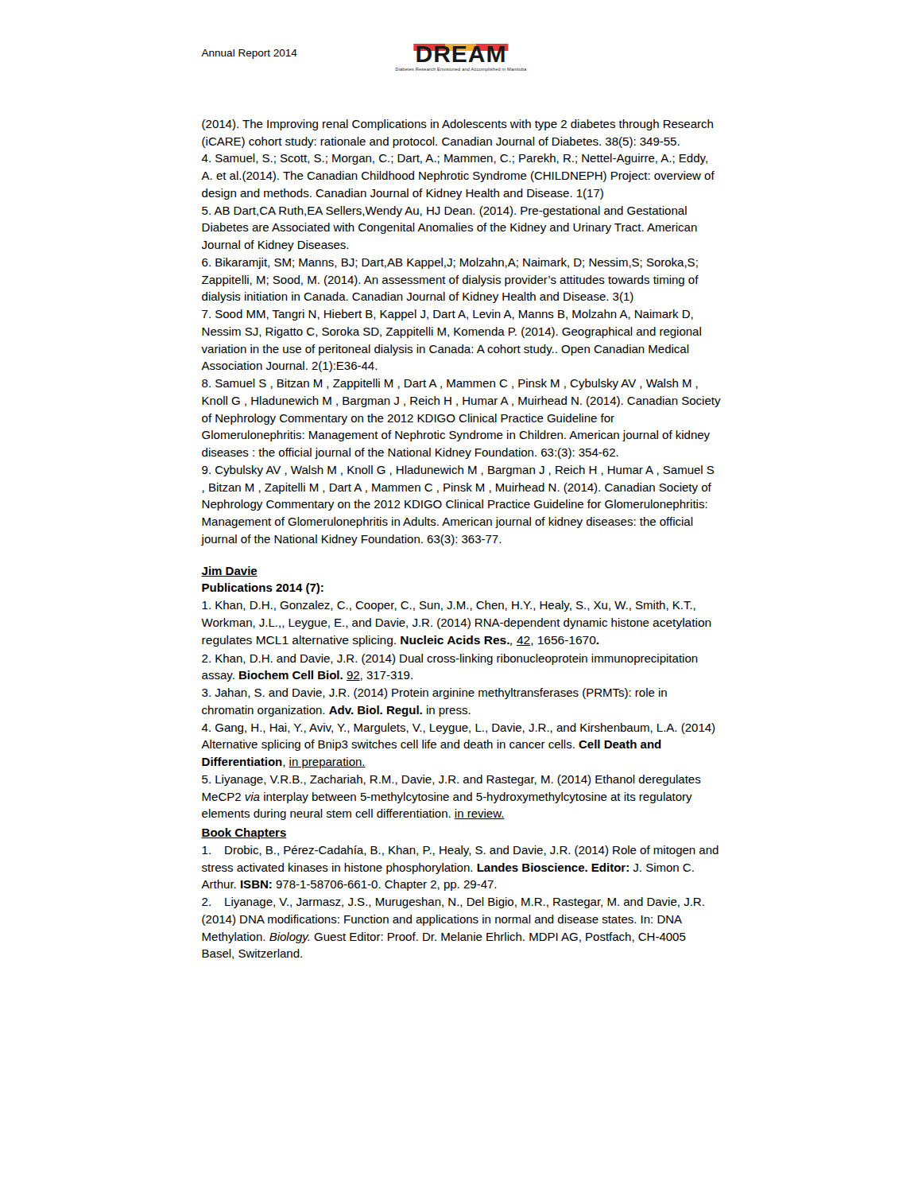Annual Report 2014
DREAM
Diabetes Research Envisioned and Accomplished in Manitoba
(2014). The Improving renal Complications in Adolescents with type 2 diabetes through Research (iCARE) cohort study: rationale and protocol. Canadian Journal of Diabetes. 38(5): 349-55.
4. Samuel, S.; Scott, S.; Morgan, C.; Dart, A.; Mammen, C.; Parekh, R.; Nettel-Aguirre, A.; Eddy, A. et al.(2014). The Canadian Childhood Nephrotic Syndrome (CHILDNEPH) Project: overview of design and methods. Canadian Journal of Kidney Health and Disease. 1(17)
5. AB Dart,CA Ruth,EA Sellers,Wendy Au, HJ Dean. (2014). Pre-gestational and Gestational Diabetes are Associated with Congenital Anomalies of the Kidney and Urinary Tract. American Journal of Kidney Diseases.
6. Bikaramjit, SM; Manns, BJ; Dart,AB Kappel,J; Molzahn,A; Naimark, D; Nessim,S; Soroka,S; Zappitelli, M; Sood, M. (2014). An assessment of dialysis provider’s attitudes towards timing of dialysis initiation in Canada. Canadian Journal of Kidney Health and Disease. 3(1)
7. Sood MM, Tangri N, Hiebert B, Kappel J, Dart A, Levin A, Manns B, Molzahn A, Naimark D, Nessim SJ, Rigatto C, Soroka SD, Zappitelli M, Komenda P. (2014). Geographical and regional variation in the use of peritoneal dialysis in Canada: A cohort study.. Open Canadian Medical Association Journal. 2(1):E36-44.
8. Samuel S , Bitzan M , Zappitelli M , Dart A , Mammen C , Pinsk M , Cybulsky AV , Walsh M , Knoll G , Hladunewich M , Bargman J , Reich H , Humar A , Muirhead N. (2014). Canadian Society of Nephrology Commentary on the 2012 KDIGO Clinical Practice Guideline for Glomerulonephritis: Management of Nephrotic Syndrome in Children. American journal of kidney diseases : the official journal of the National Kidney Foundation. 63:(3): 354-62.
9. Cybulsky AV , Walsh M , Knoll G , Hladunewich M , Bargman J , Reich H , Humar A , Samuel S , Bitzan M , Zapitelli M , Dart A , Mammen C , Pinsk M , Muirhead N. (2014). Canadian Society of Nephrology Commentary on the 2012 KDIGO Clinical Practice Guideline for Glomerulonephritis: Management of Glomerulonephritis in Adults. American journal of kidney diseases: the official journal of the National Kidney Foundation. 63(3): 363-77.
Jim Davie
Publications 2014 (7):
1. Khan, D.H., Gonzalez, C., Cooper, C., Sun, J.M., Chen, H.Y., Healy, S., Xu, W., Smith, K.T., Workman, J.L.,, Leygue, E., and Davie, J.R. (2014) RNA-dependent dynamic histone acetylation regulates MCL1 alternative splicing. Nucleic Acids Res., 42, 1656-1670.
2. Khan, D.H. and Davie, J.R. (2014) Dual cross-linking ribonucleoprotein immunoprecipitation assay. Biochem Cell Biol. 92, 317-319.
3. Jahan, S. and Davie, J.R. (2014) Protein arginine methyltransferases (PRMTs): role in chromatin organization. Adv. Biol. Regul. in press.
4. Gang, H., Hai, Y., Aviv, Y., Margulets, V., Leygue, L., Davie, J.R., and Kirshenbaum, L.A. (2014) Alternative splicing of Bnip3 switches cell life and death in cancer cells. Cell Death and Differentiation, in preparation.
5. Liyanage, V.R.B., Zachariah, R.M., Davie, J.R. and Rastegar, M. (2014) Ethanol deregulates MeCP2 via interplay between 5-methylcytosine and 5-hydroxymethylcytosine at its regulatory elements during neural stem cell differentiation. in review.
Book Chapters
1. Drobic, B., Pérez-Cadahía, B., Khan, P., Healy, S. and Davie, J.R. (2014) Role of mitogen and stress activated kinases in histone phosphorylation. Landes Bioscience. Editor: J. Simon C. Arthur. ISBN: 978-1-58706-661-0. Chapter 2, pp. 29-47.
2. Liyanage, V., Jarmasz, J.S., Murugeshan, N., Del Bigio, M.R., Rastegar, M. and Davie, J.R. (2014) DNA modifications: Function and applications in normal and disease states. In: DNA Methylation. Biology. Guest Editor: Proof. Dr. Melanie Ehrlich. MDPI AG, Postfach, CH-4005 Basel, Switzerland.